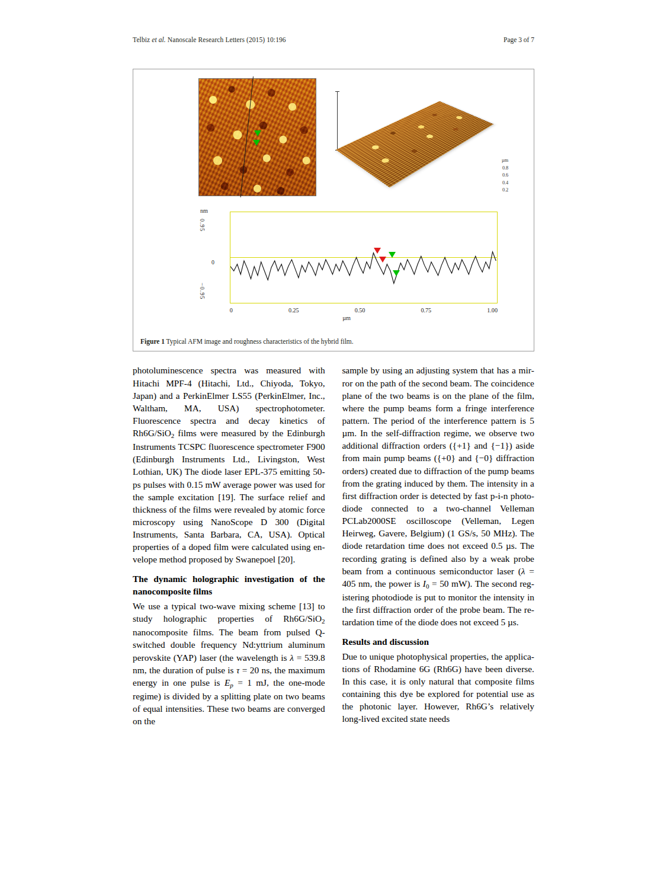Telbiz et al. Nanoscale Research Letters (2015) 10:196
Page 3 of 7
µm
0.8
0.6
0.4
0.2
nm
0.95
0
−0.95
00.250.500.751.00
µm
Figure 1 Typical AFM image and roughness characteristics of the hybrid film.
photoluminescence spectra was measured with Hitachi MPF-4 (Hitachi, Ltd., Chiyoda, Tokyo, Japan) and a PerkinElmer LS55 (PerkinElmer, Inc., Waltham, MA, USA) spectrophotometer. Fluorescence spectra and decay kinetics of Rh6G/SiO2 films were measured by the Edinburgh Instruments TCSPC fluorescence spectrometer F900 (Edinburgh Instruments Ltd., Livingston, West Lothian, UK) The diode laser EPL-375 emitting 50-ps pulses with 0.15 mW average power was used for the sample excitation [19]. The surface relief and thickness of the films were revealed by atomic force microscopy using NanoScope D 300 (Digital Instruments, Santa Barbara, CA, USA). Optical properties of a doped film were calculated using envelope method proposed by Swanepoel [20].
The dynamic holographic investigation of the nanocomposite films
We use a typical two-wave mixing scheme [13] to study holographic properties of Rh6G/SiO2 nanocomposite films. The beam from pulsed Q-switched double frequency Nd:yttrium aluminum perovskite (YAP) laser (the wavelength is λ = 539.8 nm, the duration of pulse is τ = 20 ns, the maximum energy in one pulse is Ep = 1 mJ, the one-mode regime) is divided by a splitting plate on two beams of equal intensities. These two beams are converged on the
sample by using an adjusting system that has a mirror on the path of the second beam. The coincidence plane of the two beams is on the plane of the film, where the pump beams form a fringe interference pattern. The period of the interference pattern is 5 µm. In the self-diffraction regime, we observe two additional diffraction orders ({+1} and {−1}) aside from main pump beams ({+0} and {−0} diffraction orders) created due to diffraction of the pump beams from the grating induced by them. The intensity in a first diffraction order is detected by fast p-i-n photodiode connected to a two-channel Velleman PCLab2000SE oscilloscope (Velleman, Legen Heirweg, Gavere, Belgium) (1 GS/s, 50 MHz). The diode retardation time does not exceed 0.5 µs. The recording grating is defined also by a weak probe beam from a continuous semiconductor laser (λ = 405 nm, the power is I0 = 50 mW). The second registering photodiode is put to monitor the intensity in the first diffraction order of the probe beam. The retardation time of the diode does not exceed 5 µs.
Results and discussion
Due to unique photophysical properties, the applications of Rhodamine 6G (Rh6G) have been diverse. In this case, it is only natural that composite films containing this dye be explored for potential use as the photonic layer. However, Rh6G’s relatively long-lived excited state needs